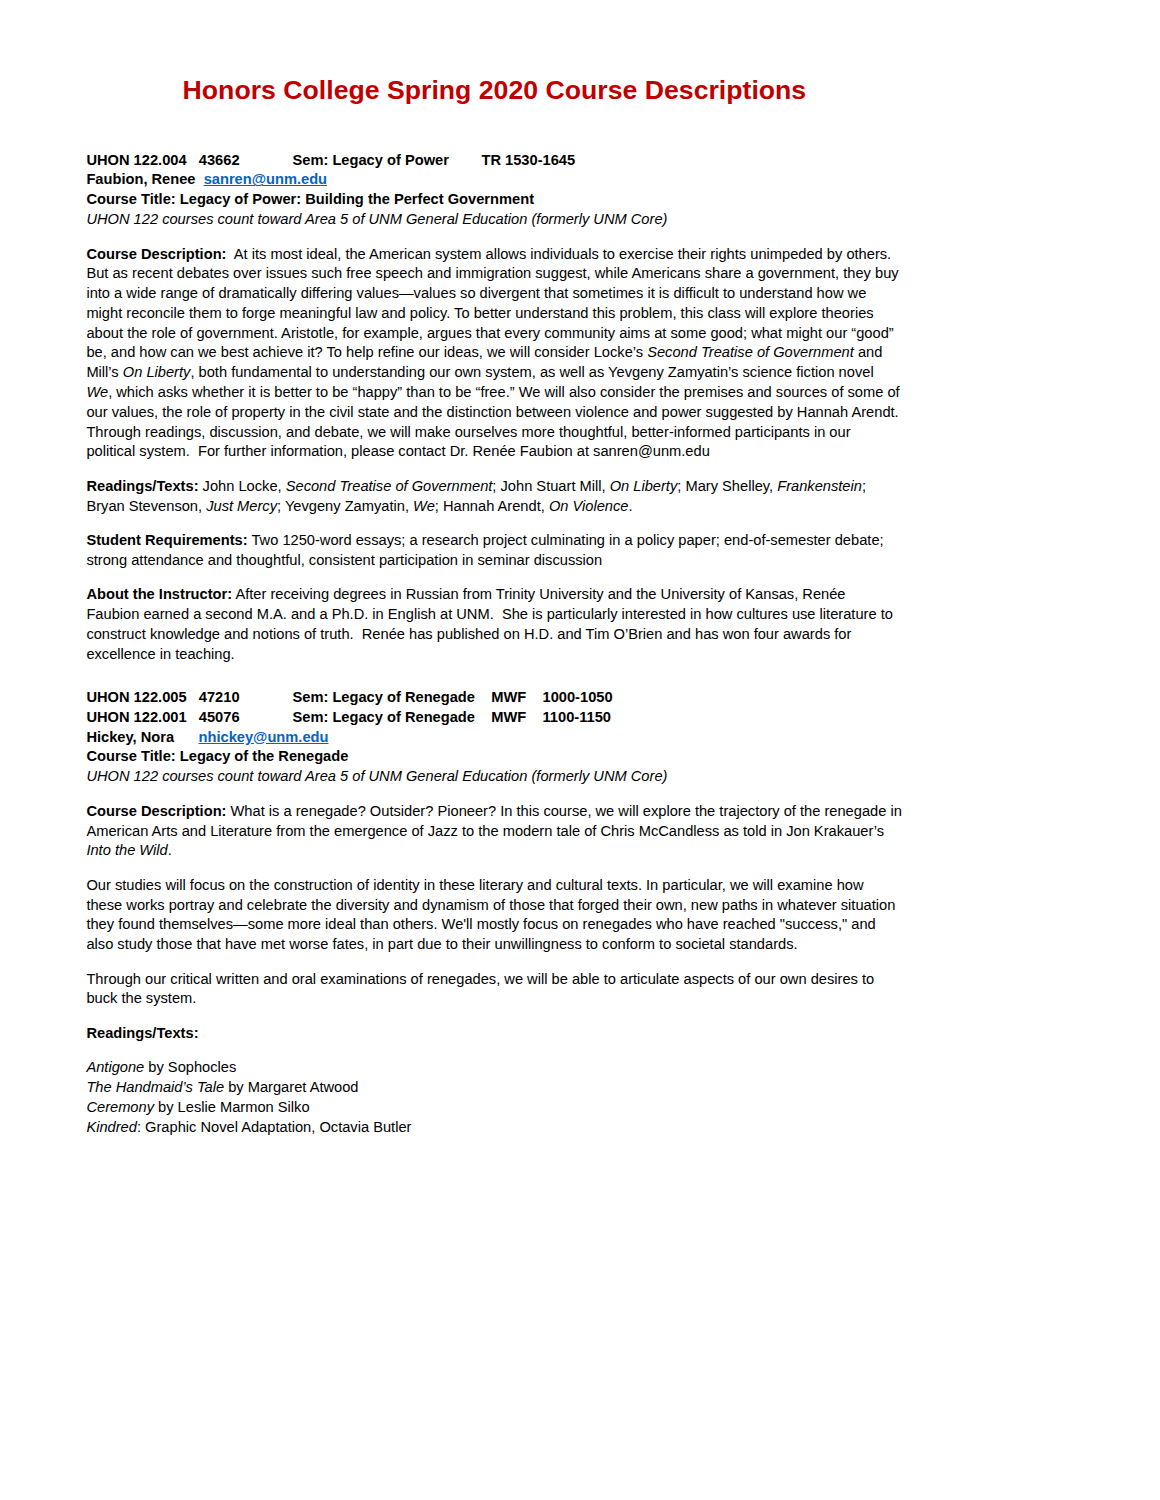Honors College Spring 2020 Course Descriptions
UHON 122.004 43662 Sem: Legacy of Power TR 1530-1645
Faubion, Renee sanren@unm.edu
Course Title: Legacy of Power: Building the Perfect Government
UHON 122 courses count toward Area 5 of UNM General Education (formerly UNM Core)
Course Description: At its most ideal, the American system allows individuals to exercise their rights unimpeded by others. But as recent debates over issues such free speech and immigration suggest, while Americans share a government, they buy into a wide range of dramatically differing values—values so divergent that sometimes it is difficult to understand how we might reconcile them to forge meaningful law and policy. To better understand this problem, this class will explore theories about the role of government. Aristotle, for example, argues that every community aims at some good; what might our “good” be, and how can we best achieve it? To help refine our ideas, we will consider Locke’s Second Treatise of Government and Mill’s On Liberty, both fundamental to understanding our own system, as well as Yevgeny Zamyatin’s science fiction novel We, which asks whether it is better to be “happy” than to be “free.” We will also consider the premises and sources of some of our values, the role of property in the civil state and the distinction between violence and power suggested by Hannah Arendt. Through readings, discussion, and debate, we will make ourselves more thoughtful, better-informed participants in our political system. For further information, please contact Dr. Renée Faubion at sanren@unm.edu
Readings/Texts: John Locke, Second Treatise of Government; John Stuart Mill, On Liberty; Mary Shelley, Frankenstein; Bryan Stevenson, Just Mercy; Yevgeny Zamyatin, We; Hannah Arendt, On Violence.
Student Requirements: Two 1250-word essays; a research project culminating in a policy paper; end-of-semester debate; strong attendance and thoughtful, consistent participation in seminar discussion
About the Instructor: After receiving degrees in Russian from Trinity University and the University of Kansas, Renée Faubion earned a second M.A. and a Ph.D. in English at UNM. She is particularly interested in how cultures use literature to construct knowledge and notions of truth. Renée has published on H.D. and Tim O’Brien and has won four awards for excellence in teaching.
UHON 122.005 47210 Sem: Legacy of Renegade MWF 1000-1050
UHON 122.001 45076 Sem: Legacy of Renegade MWF 1100-1150
Hickey, Nora nhickey@unm.edu
Course Title: Legacy of the Renegade
UHON 122 courses count toward Area 5 of UNM General Education (formerly UNM Core)
Course Description: What is a renegade? Outsider? Pioneer? In this course, we will explore the trajectory of the renegade in American Arts and Literature from the emergence of Jazz to the modern tale of Chris McCandless as told in Jon Krakauer’s Into the Wild.
Our studies will focus on the construction of identity in these literary and cultural texts. In particular, we will examine how these works portray and celebrate the diversity and dynamism of those that forged their own, new paths in whatever situation they found themselves—some more ideal than others. We'll mostly focus on renegades who have reached "success," and also study those that have met worse fates, in part due to their unwillingness to conform to societal standards.
Through our critical written and oral examinations of renegades, we will be able to articulate aspects of our own desires to buck the system.
Readings/Texts:
Antigone by Sophocles
The Handmaid’s Tale by Margaret Atwood
Ceremony by Leslie Marmon Silko
Kindred: Graphic Novel Adaptation, Octavia Butler